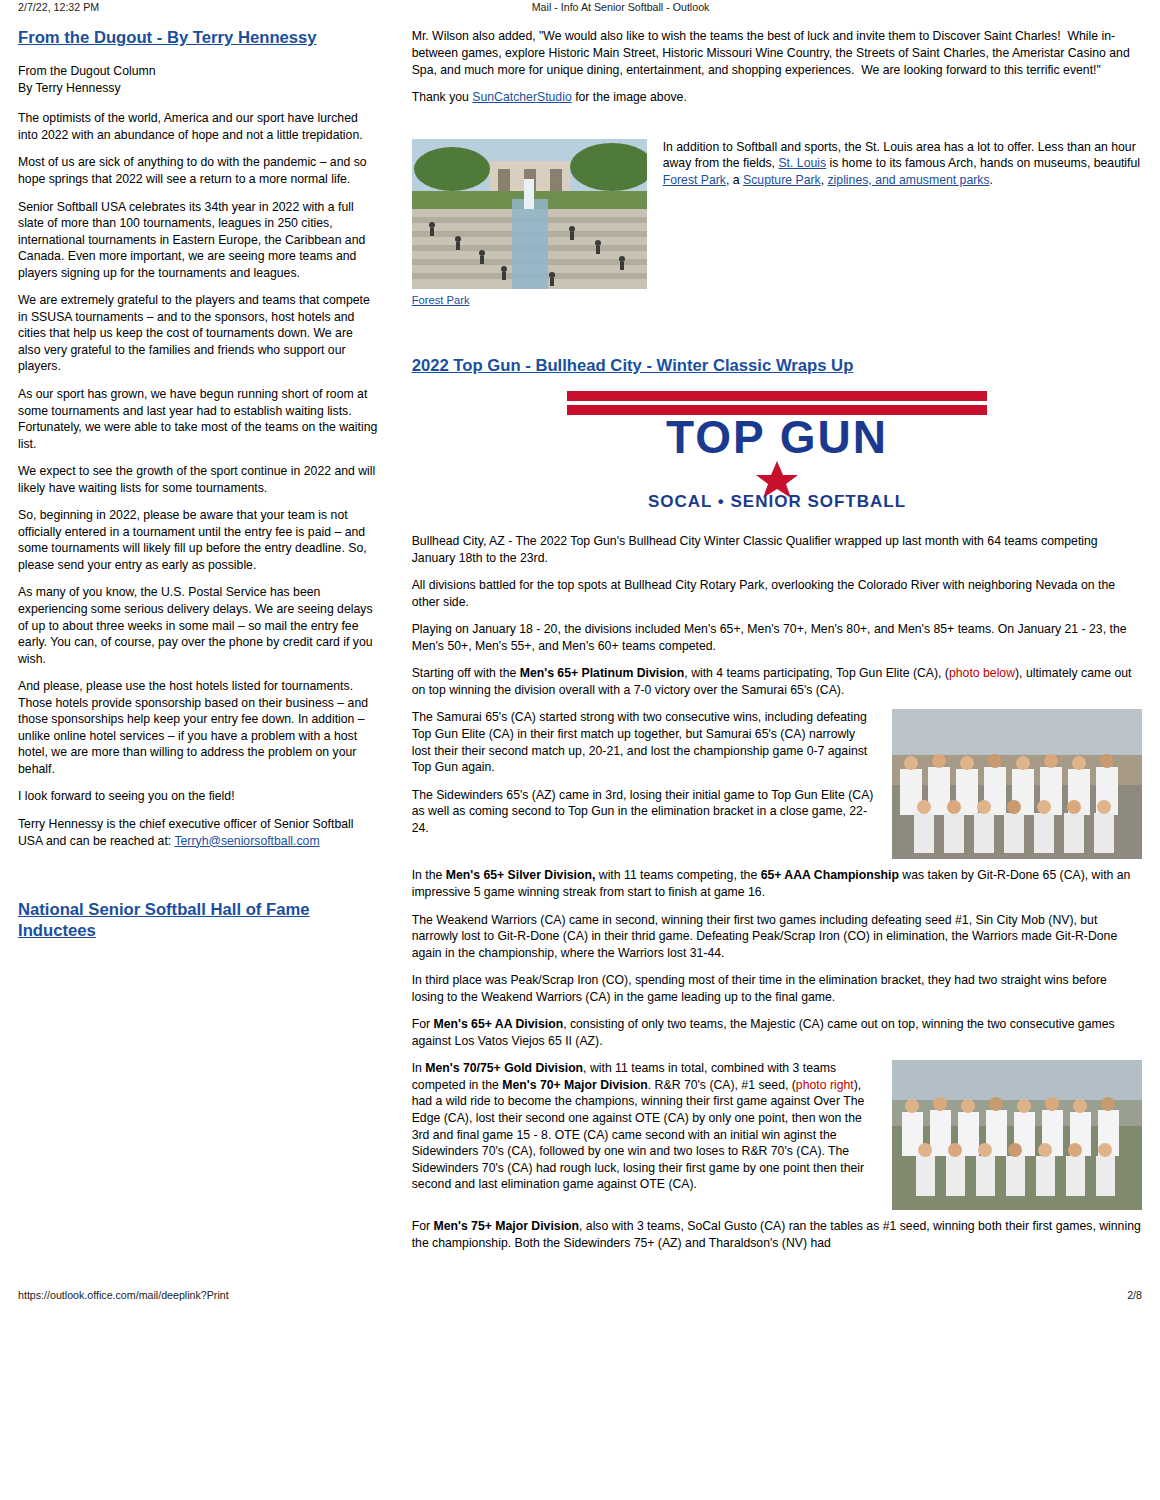2/7/22, 12:32 PM
Mail - Info At Senior Softball - Outlook
From the Dugout - By Terry Hennessy
From the Dugout Column
By Terry Hennessy
The optimists of the world, America and our sport have lurched into 2022 with an abundance of hope and not a little trepidation.
Most of us are sick of anything to do with the pandemic – and so hope springs that 2022 will see a return to a more normal life.
Senior Softball USA celebrates its 34th year in 2022 with a full slate of more than 100 tournaments, leagues in 250 cities, international tournaments in Eastern Europe, the Caribbean and Canada. Even more important, we are seeing more teams and players signing up for the tournaments and leagues.
We are extremely grateful to the players and teams that compete in SSUSA tournaments – and to the sponsors, host hotels and cities that help us keep the cost of tournaments down. We are also very grateful to the families and friends who support our players.
As our sport has grown, we have begun running short of room at some tournaments and last year had to establish waiting lists. Fortunately, we were able to take most of the teams on the waiting list.
We expect to see the growth of the sport continue in 2022 and will likely have waiting lists for some tournaments.
So, beginning in 2022, please be aware that your team is not officially entered in a tournament until the entry fee is paid – and some tournaments will likely fill up before the entry deadline. So, please send your entry as early as possible.
As many of you know, the U.S. Postal Service has been experiencing some serious delivery delays. We are seeing delays of up to about three weeks in some mail – so mail the entry fee early. You can, of course, pay over the phone by credit card if you wish.
And please, please use the host hotels listed for tournaments. Those hotels provide sponsorship based on their business – and those sponsorships help keep your entry fee down. In addition – unlike online hotel services – if you have a problem with a host hotel, we are more than willing to address the problem on your behalf.
I look forward to seeing you on the field!
Terry Hennessy is the chief executive officer of Senior Softball USA and can be reached at: Terryh@seniorsoftball.com
National Senior Softball Hall of Fame Inductees
Mr. Wilson also added, "We would also like to wish the teams the best of luck and invite them to Discover Saint Charles! While in-between games, explore Historic Main Street, Historic Missouri Wine Country, the Streets of Saint Charles, the Ameristar Casino and Spa, and much more for unique dining, entertainment, and shopping experiences. We are looking forward to this terrific event!"
Thank you SunCatcherStudio for the image above.
Forest Park
In addition to Softball and sports, the St. Louis area has a lot to offer. Less than an hour away from the fields, St. Louis is home to its famous Arch, hands on museums, beautiful Forest Park, a Scupture Park, ziplines, and amusment parks.
2022 Top Gun - Bullhead City - Winter Classic Wraps Up
TOP GUN SOCAL • SENIOR SOFTBALL
Bullhead City, AZ - The 2022 Top Gun's Bullhead City Winter Classic Qualifier wrapped up last month with 64 teams competing January 18th to the 23rd.
All divisions battled for the top spots at Bullhead City Rotary Park, overlooking the Colorado River with neighboring Nevada on the other side.
Playing on January 18 - 20, the divisions included Men's 65+, Men's 70+, Men's 80+, and Men's 85+ teams. On January 21 - 23, the Men's 50+, Men's 55+, and Men's 60+ teams competed.
Starting off with the Men's 65+ Platinum Division, with 4 teams participating, Top Gun Elite (CA), (photo below), ultimately came out on top winning the division overall with a 7-0 victory over the Samurai 65's (CA).
The Samurai 65's (CA) started strong with two consecutive wins, including defeating Top Gun Elite (CA) in their first match up together, but Samurai 65's (CA) narrowly lost their their second match up, 20-21, and lost the championship game 0-7 against Top Gun again.
The Sidewinders 65's (AZ) came in 3rd, losing their initial game to Top Gun Elite (CA) as well as coming second to Top Gun in the elimination bracket in a close game, 22-24.
In the Men's 65+ Silver Division, with 11 teams competing, the 65+ AAA Championship was taken by Git-R-Done 65 (CA), with an impressive 5 game winning streak from start to finish at game 16.
The Weakend Warriors (CA) came in second, winning their first two games including defeating seed #1, Sin City Mob (NV), but narrowly lost to Git-R-Done (CA) in their thrid game. Defeating Peak/Scrap Iron (CO) in elimination, the Warriors made Git-R-Done again in the championship, where the Warriors lost 31-44.
In third place was Peak/Scrap Iron (CO), spending most of their time in the elimination bracket, they had two straight wins before losing to the Weakend Warriors (CA) in the game leading up to the final game.
For Men's 65+ AA Division, consisting of only two teams, the Majestic (CA) came out on top, winning the two consecutive games against Los Vatos Viejos 65 II (AZ).
In Men's 70/75+ Gold Division, with 11 teams in total, combined with 3 teams competed in the Men's 70+ Major Division. R&R 70's (CA), #1 seed, (photo right), had a wild ride to become the champions, winning their first game against Over The Edge (CA), lost their second one against OTE (CA) by only one point, then won the 3rd and final game 15 - 8. OTE (CA) came second with an initial win aginst the Sidewinders 70's (CA), followed by one win and two loses to R&R 70's (CA). The Sidewinders 70's (CA) had rough luck, losing their first game by one point then their second and last elimination game against OTE (CA).
For Men's 75+ Major Division, also with 3 teams, SoCal Gusto (CA) ran the tables as #1 seed, winning both their first games, winning the championship. Both the Sidewinders 75+ (AZ) and Tharaldson's (NV) had
https://outlook.office.com/mail/deeplink?Print
2/8